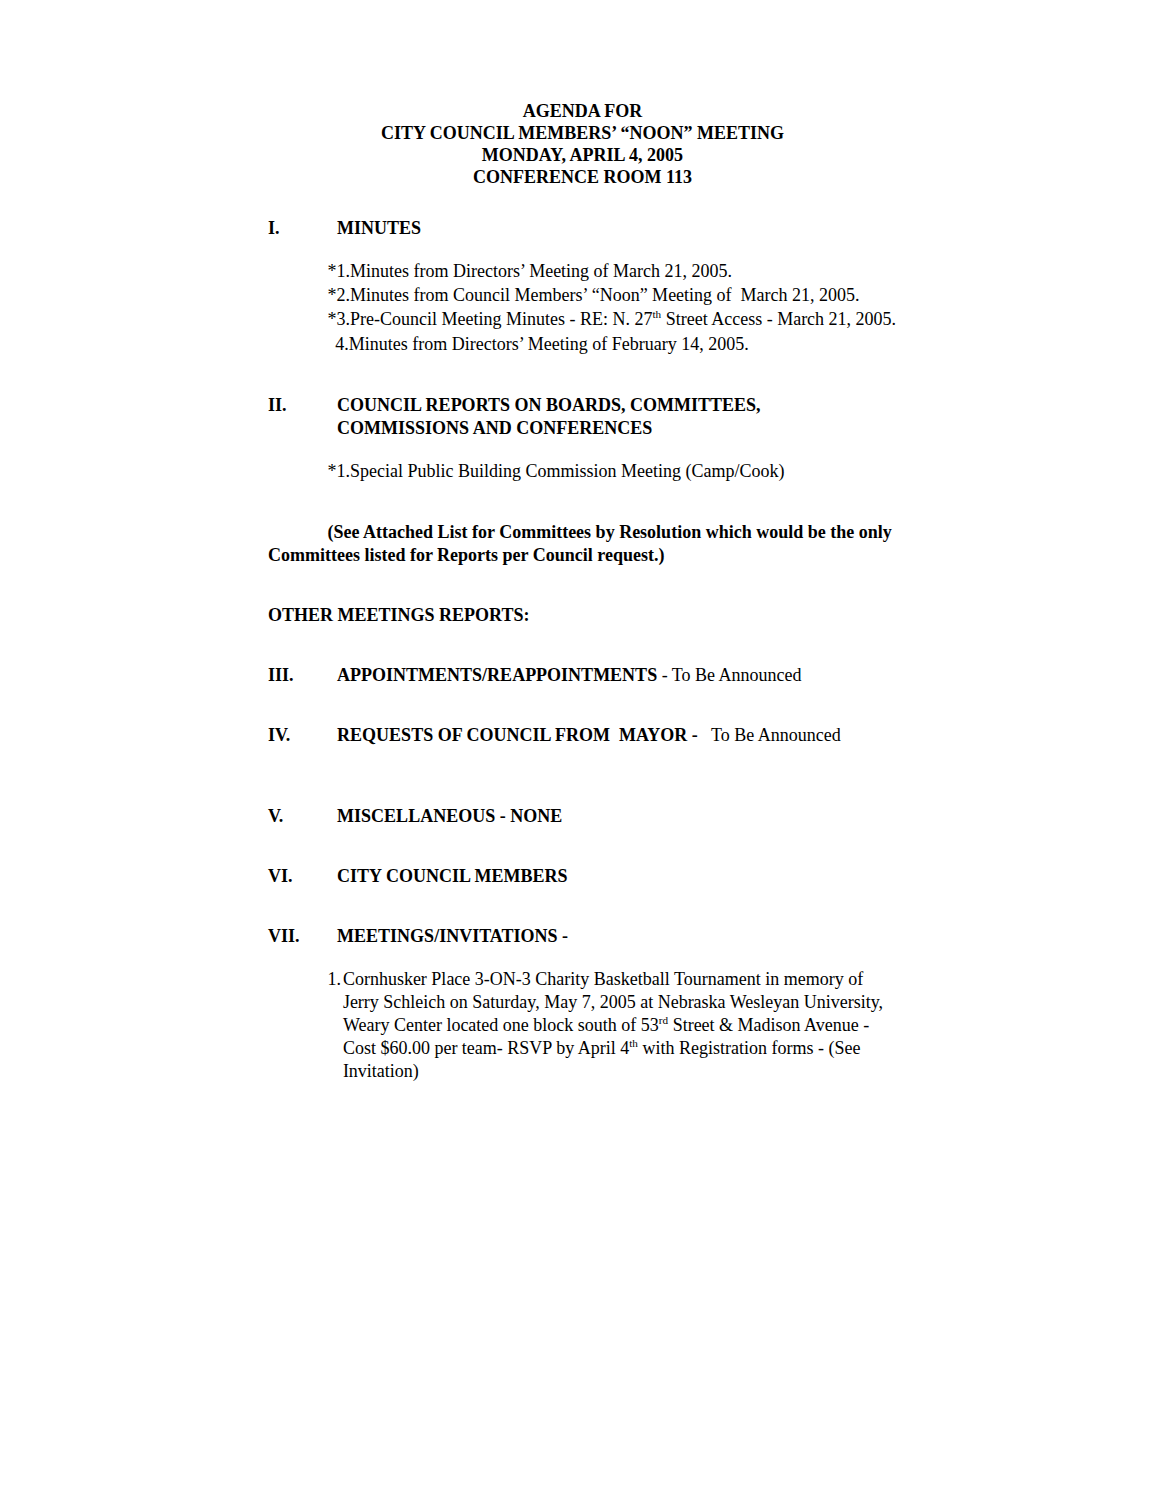AGENDA FOR
CITY COUNCIL MEMBERS’ “NOON” MEETING
MONDAY, APRIL 4, 2005
CONFERENCE ROOM 113
I.
MINUTES
*1.
Minutes from Directors’ Meeting of March 21, 2005.
*2.
Minutes from Council Members’ “Noon” Meeting of March 21, 2005.
*3.
Pre-Council Meeting Minutes - RE: N. 27th Street Access - March 21, 2005.
4.
Minutes from Directors’ Meeting of February 14, 2005.
II.
COUNCIL REPORTS ON BOARDS, COMMITTEES, COMMISSIONS AND CONFERENCES
*1.
Special Public Building Commission Meeting (Camp/Cook)
(See Attached List for Committees by Resolution which would be the only Committees listed for Reports per Council request.)
OTHER MEETINGS REPORTS:
III.
APPOINTMENTS/REAPPOINTMENTS - To Be Announced
IV.
REQUESTS OF COUNCIL FROM MAYOR - To Be Announced
V.
MISCELLANEOUS - NONE
VI.
CITY COUNCIL MEMBERS
VII.
MEETINGS/INVITATIONS -
1.
Cornhusker Place 3-ON-3 Charity Basketball Tournament in memory of Jerry Schleich on Saturday, May 7, 2005 at Nebraska Wesleyan University, Weary Center located one block south of 53rd Street & Madison Avenue - Cost $60.00 per team- RSVP by April 4th with Registration forms - (See Invitation)